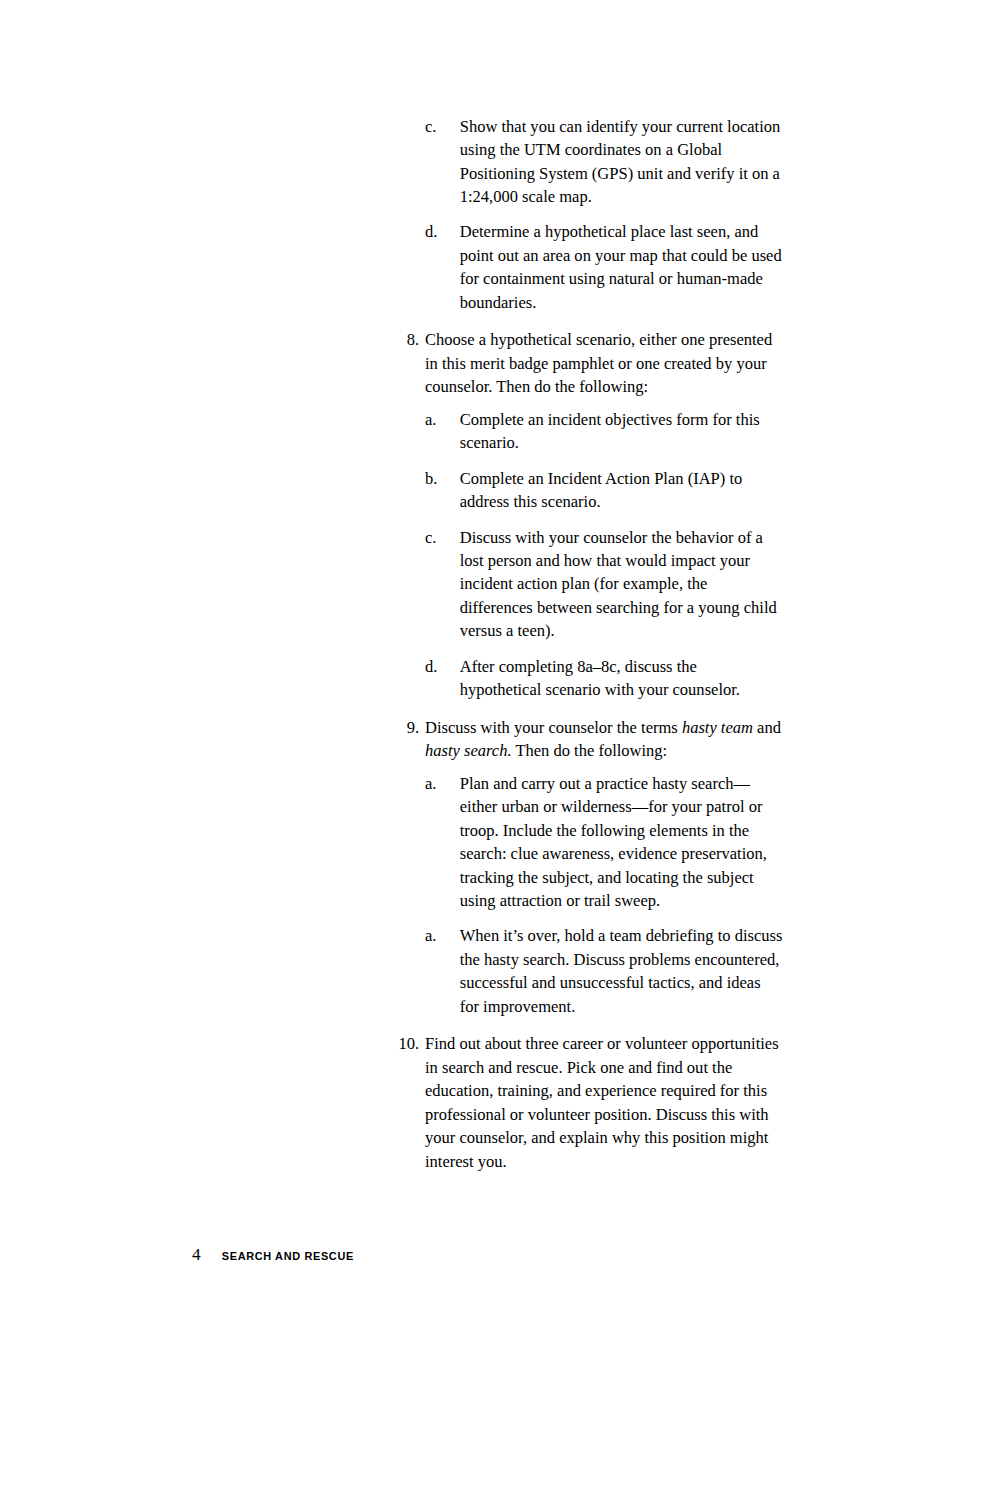c. Show that you can identify your current location using the UTM coordinates on a Global Positioning System (GPS) unit and verify it on a 1:24,000 scale map.
d. Determine a hypothetical place last seen, and point out an area on your map that could be used for containment using natural or human-made boundaries.
8.
Choose a hypothetical scenario, either one presented in this merit badge pamphlet or one created by your counselor. Then do the following:
a. Complete an incident objectives form for this scenario.
b. Complete an Incident Action Plan (IAP) to address this scenario.
c. Discuss with your counselor the behavior of a lost person and how that would impact your incident action plan (for example, the differences between searching for a young child versus a teen).
d. After completing 8a–8c, discuss the hypothetical scenario with your counselor.
9.
Discuss with your counselor the terms hasty team and hasty search. Then do the following:
a. Plan and carry out a practice hasty search—either urban or wilderness—for your patrol or troop. Include the following elements in the search: clue awareness, evidence preservation, tracking the subject, and locating the subject using attraction or trail sweep.
a. When it’s over, hold a team debriefing to discuss the hasty search. Discuss problems encountered, successful and unsuccessful tactics, and ideas for improvement.
10. Find out about three career or volunteer opportunities in search and rescue. Pick one and find out the education, training, and experience required for this professional or volunteer position. Discuss this with your counselor, and explain why this position might interest you.
4 SEARCH AND RESCUE